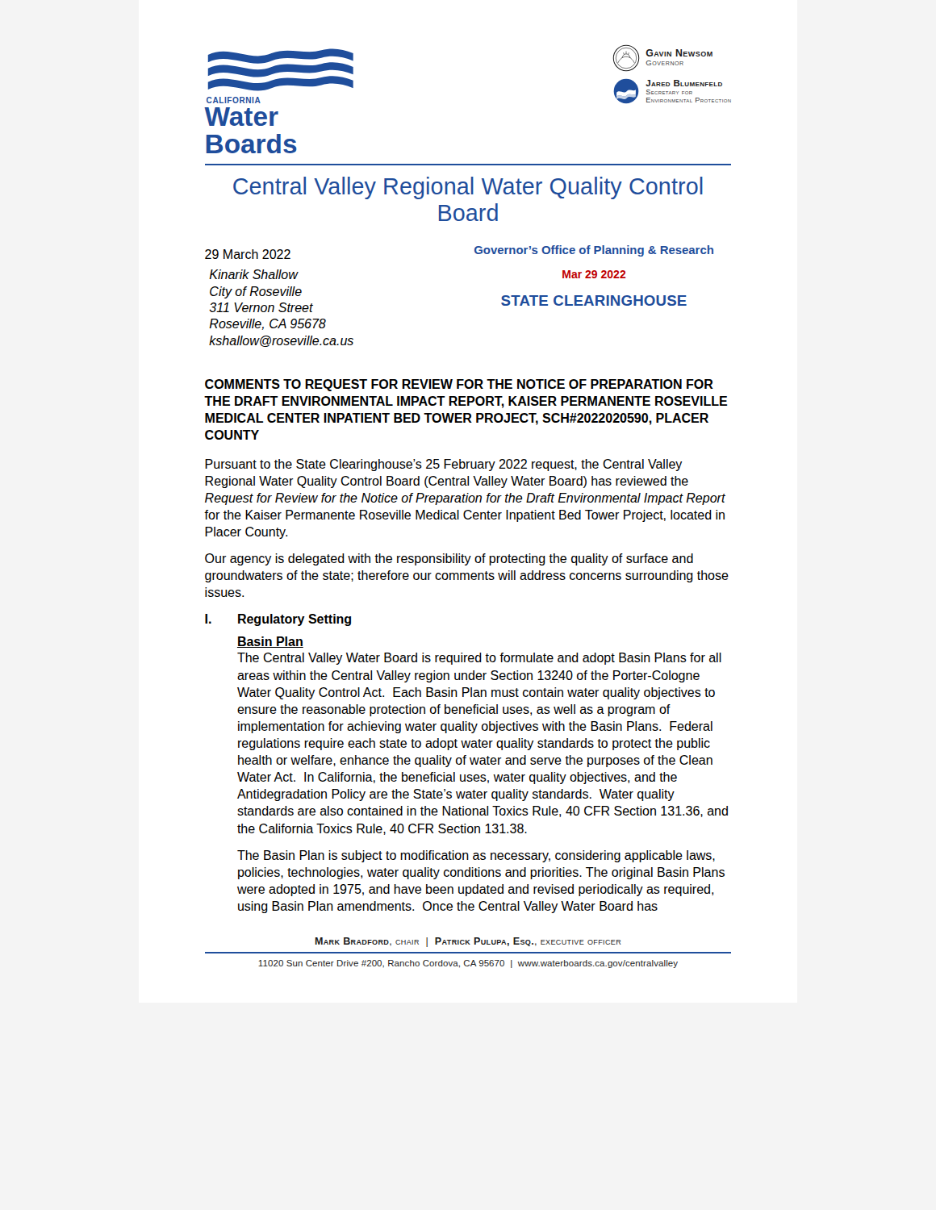CALIFORNIA Water Boards
Gavin Newsom
Governor
Jared Blumenfeld
Secretary for
Environmental Protection
Central Valley Regional Water Quality Control Board
Governor’s Office of Planning & Research
Mar 29 2022
STATE CLEARINGHOUSE
29 March 2022
Kinarik Shallow
City of Roseville
311 Vernon Street
Roseville, CA 95678
kshallow@roseville.ca.us
Comments to Request for Review for the Notice of Preparation for the Draft Environmental Impact Report, Kaiser Permanente Roseville Medical Center Inpatient Bed Tower Project, SCH#2022020590, Placer County
Pursuant to the State Clearinghouse’s 25 February 2022 request, the Central Valley Regional Water Quality Control Board (Central Valley Water Board) has reviewed the Request for Review for the Notice of Preparation for the Draft Environmental Impact Report for the Kaiser Permanente Roseville Medical Center Inpatient Bed Tower Project, located in Placer County.
Our agency is delegated with the responsibility of protecting the quality of surface and groundwaters of the state; therefore our comments will address concerns surrounding those issues.
I.
Regulatory Setting
Basin Plan
The Central Valley Water Board is required to formulate and adopt Basin Plans for all areas within the Central Valley region under Section 13240 of the Porter-Cologne Water Quality Control Act. Each Basin Plan must contain water quality objectives to ensure the reasonable protection of beneficial uses, as well as a program of implementation for achieving water quality objectives with the Basin Plans. Federal regulations require each state to adopt water quality standards to protect the public health or welfare, enhance the quality of water and serve the purposes of the Clean Water Act. In California, the beneficial uses, water quality objectives, and the Antidegradation Policy are the State’s water quality standards. Water quality standards are also contained in the National Toxics Rule, 40 CFR Section 131.36, and the California Toxics Rule, 40 CFR Section 131.38.
The Basin Plan is subject to modification as necessary, considering applicable laws, policies, technologies, water quality conditions and priorities. The original Basin Plans were adopted in 1975, and have been updated and revised periodically as required, using Basin Plan amendments. Once the Central Valley Water Board has
Mark Bradford, chair | Patrick Pulupa, Esq., executive officer
11020 Sun Center Drive #200, Rancho Cordova, CA 95670 | www.waterboards.ca.gov/centralvalley